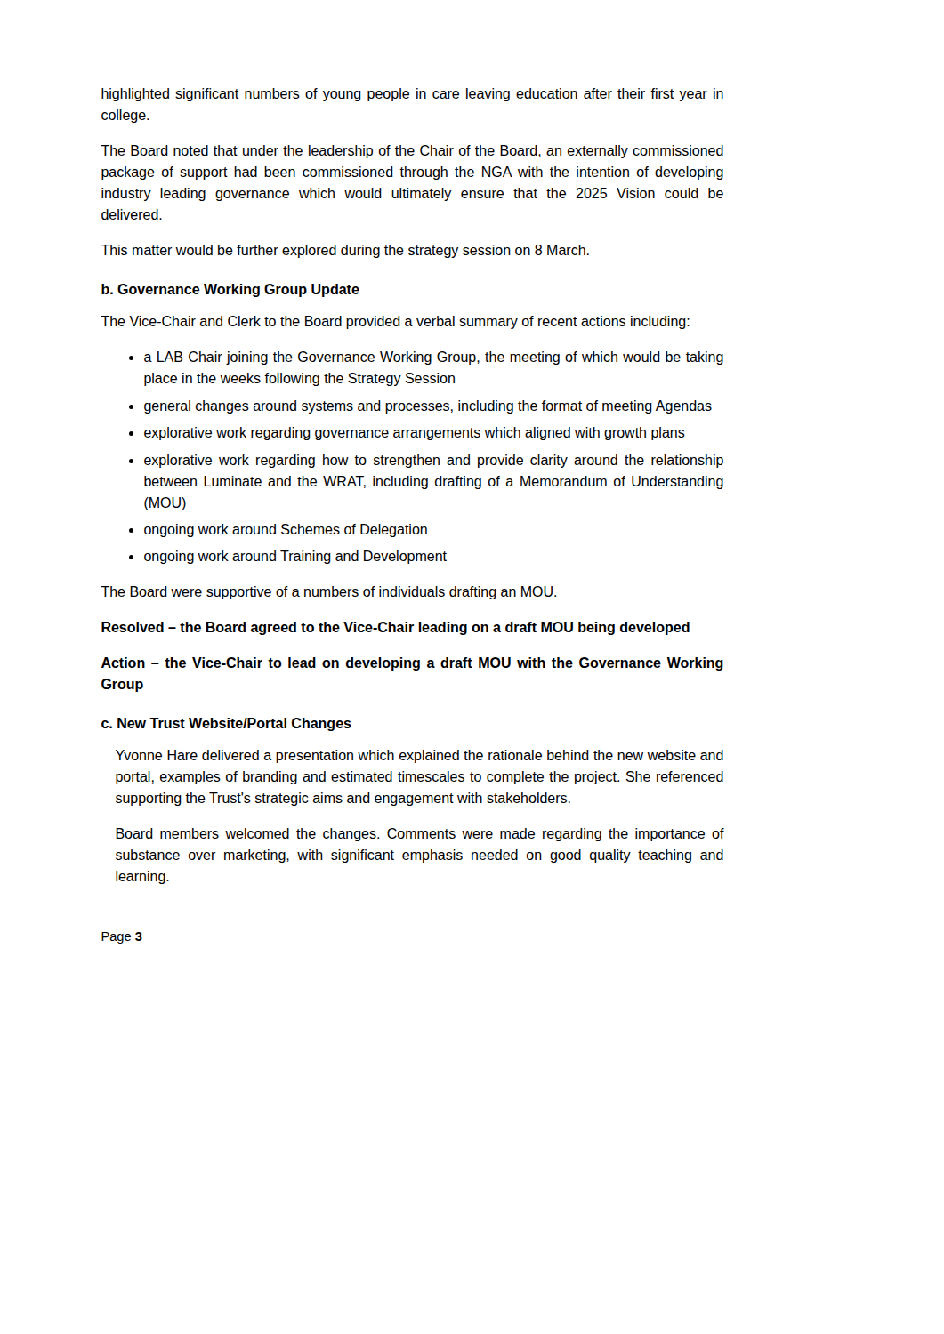highlighted significant numbers of young people in care leaving education after their first year in college.
The Board noted that under the leadership of the Chair of the Board, an externally commissioned package of support had been commissioned through the NGA with the intention of developing industry leading governance which would ultimately ensure that the 2025 Vision could be delivered.
This matter would be further explored during the strategy session on 8 March.
b. Governance Working Group Update
The Vice-Chair and Clerk to the Board provided a verbal summary of recent actions including:
a LAB Chair joining the Governance Working Group, the meeting of which would be taking place in the weeks following the Strategy Session
general changes around systems and processes, including the format of meeting Agendas
explorative work regarding governance arrangements which aligned with growth plans
explorative work regarding how to strengthen and provide clarity around the relationship between Luminate and the WRAT, including drafting of a Memorandum of Understanding (MOU)
ongoing work around Schemes of Delegation
ongoing work around Training and Development
The Board were supportive of a numbers of individuals drafting an MOU.
Resolved – the Board agreed to the Vice-Chair leading on a draft MOU being developed
Action – the Vice-Chair to lead on developing a draft MOU with the Governance Working Group
c. New Trust Website/Portal Changes
Yvonne Hare delivered a presentation which explained the rationale behind the new website and portal, examples of branding and estimated timescales to complete the project. She referenced supporting the Trust's strategic aims and engagement with stakeholders.
Board members welcomed the changes. Comments were made regarding the importance of substance over marketing, with significant emphasis needed on good quality teaching and learning.
Page 3